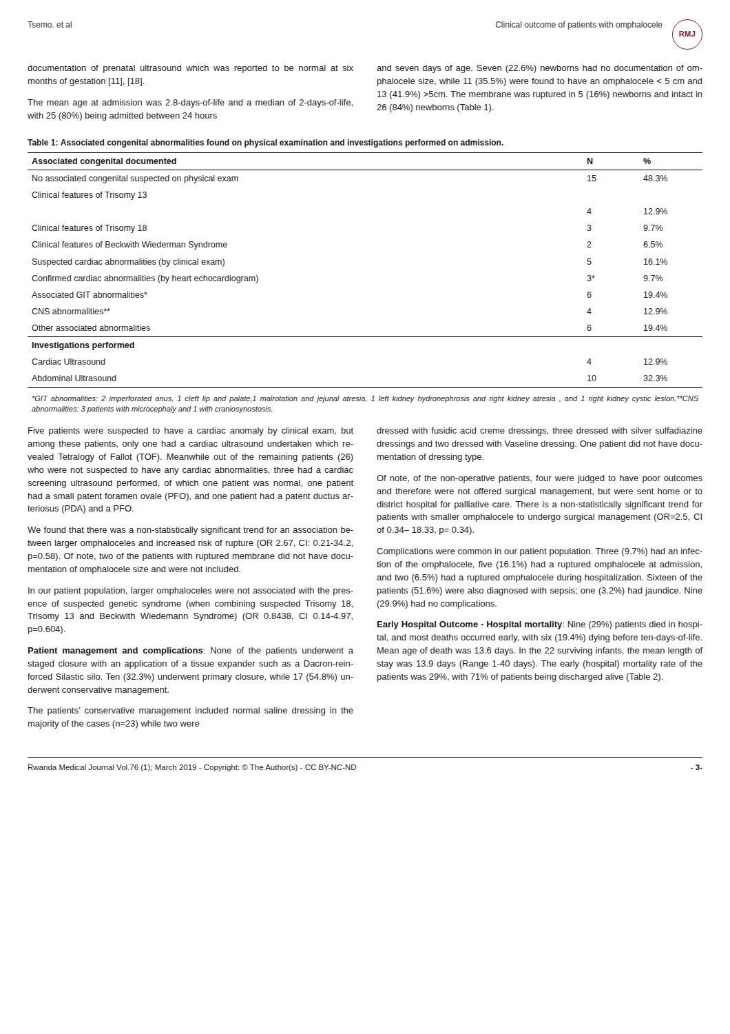Tsemo. et al
Clinical outcome of patients with omphalocele
RMJ
documentation of prenatal ultrasound which was reported to be normal at six months of gestation [11], [18].
The mean age at admission was 2.8-days-of-life and a median of 2-days-of-life, with 25 (80%) being admitted between 24 hours
and seven days of age. Seven (22.6%) newborns had no documentation of omphalocele size, while 11 (35.5%) were found to have an omphalocele < 5 cm and 13 (41.9%) >5cm. The membrane was ruptured in 5 (16%) newborns and intact in 26 (84%) newborns (Table 1).
Table 1: Associated congenital abnormalities found on physical examination and investigations performed on admission.
| Associated congenital documented | N | % |
| --- | --- | --- |
| No associated congenital suspected on physical exam | 15 | 48.3% |
| Clinical features of Trisomy 13 | | |
| | 4 | 12.9% |
| Clinical features of Trisomy 18 | 3 | 9.7% |
| Clinical features of Beckwith Wiederman Syndrome | 2 | 6.5% |
| Suspected cardiac abnormalities (by clinical exam) | 5 | 16.1% |
| Confirmed cardiac abnormalities (by heart echocardiogram) | 3* | 9.7% |
| Associated GIT abnormalities* | 6 | 19.4% |
| CNS abnormalities** | 4 | 12.9% |
| Other associated abnormalities | 6 | 19.4% |
| Investigations performed | | |
| Cardiac Ultrasound | 4 | 12.9% |
| Abdominal Ultrasound | 10 | 32.3% |
*GIT abnormalities: 2 imperforated anus, 1 cleft lip and palate,1 malrotation and jejunal atresia, 1 left kidney hydronephrosis and right kidney atresia , and 1 right kidney cystic lesion.**CNS abnormalities: 3 patients with microcephaly and 1 with craniosynostosis.
Five patients were suspected to have a cardiac anomaly by clinical exam, but among these patients, only one had a cardiac ultrasound undertaken which revealed Tetralogy of Fallot (TOF). Meanwhile out of the remaining patients (26) who were not suspected to have any cardiac abnormalities, three had a cardiac screening ultrasound performed, of which one patient was normal, one patient had a small patent foramen ovale (PFO), and one patient had a patent ductus arteriosus (PDA) and a PFO.
We found that there was a non-statistically significant trend for an association between larger omphaloceles and increased risk of rupture (OR 2.67, CI: 0.21-34.2, p=0.58). Of note, two of the patients with ruptured membrane did not have documentation of omphalocele size and were not included.
In our patient population, larger omphaloceles were not associated with the presence of suspected genetic syndrome (when combining suspected Trisomy 18, Trisomy 13 and Beckwith Wiedemann Syndrome) (OR 0.8438, CI 0.14-4.97, p=0.604).
Patient management and complications: None of the patients underwent a staged closure with an application of a tissue expander such as a Dacron-reinforced Silastic silo. Ten (32.3%) underwent primary closure, while 17 (54.8%) underwent conservative management.
The patients’ conservative management included normal saline dressing in the majority of the cases (n=23) while two were
dressed with fusidic acid creme dressings, three dressed with silver sulfadiazine dressings and two dressed with Vaseline dressing. One patient did not have documentation of dressing type.
Of note, of the non-operative patients, four were judged to have poor outcomes and therefore were not offered surgical management, but were sent home or to district hospital for palliative care. There is a non-statistically significant trend for patients with smaller omphalocele to undergo surgical management (OR=2.5, CI of 0.34– 18.33, p= 0.34).
Complications were common in our patient population. Three (9.7%) had an infection of the omphalocele, five (16.1%) had a ruptured omphalocele at admission, and two (6.5%) had a ruptured omphalocele during hospitalization. Sixteen of the patients (51.6%) were also diagnosed with sepsis; one (3.2%) had jaundice. Nine (29.9%) had no complications.
Early Hospital Outcome - Hospital mortality: Nine (29%) patients died in hospital, and most deaths occurred early, with six (19.4%) dying before ten-days-of-life. Mean age of death was 13.6 days. In the 22 surviving infants, the mean length of stay was 13.9 days (Range 1-40 days). The early (hospital) mortality rate of the patients was 29%, with 71% of patients being discharged alive (Table 2).
Rwanda Medical Journal Vol.76 (1); March 2019 - Copyright: © The Author(s) - CC BY-NC-ND
- 3-